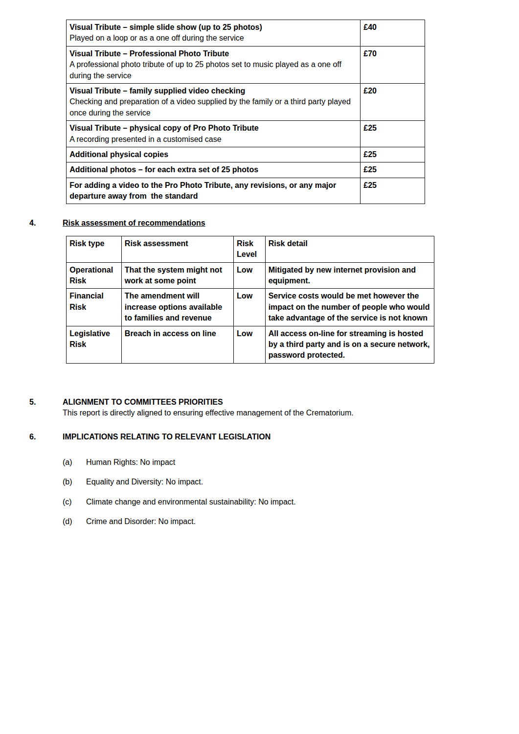| Visual Tribute – simple slide show (up to 25 photos) Played on a loop or as a one off during the service | £40 |
| Visual Tribute – Professional Photo Tribute A professional photo tribute of up to 25 photos set to music played as a one off during the service | £70 |
| Visual Tribute – family supplied video checking Checking and preparation of a video supplied by the family or a third party played once during the service | £20 |
| Visual Tribute – physical copy of Pro Photo Tribute A recording presented in a customised case | £25 |
| Additional physical copies | £25 |
| Additional photos – for each extra set of 25 photos | £25 |
| For adding a video to the Pro Photo Tribute, any revisions, or any major departure away from the standard | £25 |
4.
Risk assessment of recommendations
| Risk type | Risk assessment | Risk Level | Risk detail |
| --- | --- | --- | --- |
| Operational Risk | That the system might not work at some point | Low | Mitigated by new internet provision and equipment. |
| Financial Risk | The amendment will increase options available to families and revenue | Low | Service costs would be met however the impact on the number of people who would take advantage of the service is not known |
| Legislative Risk | Breach in access on line | Low | All access on-line for streaming is hosted by a third party and is on a secure network, password protected. |
5.
ALIGNMENT TO COMMITTEES PRIORITIES
This report is directly aligned to ensuring effective management of the Crematorium.
6.
IMPLICATIONS RELATING TO RELEVANT LEGISLATION
(a) Human Rights: No impact
(b) Equality and Diversity: No impact.
(c) Climate change and environmental sustainability: No impact.
(d) Crime and Disorder: No impact.